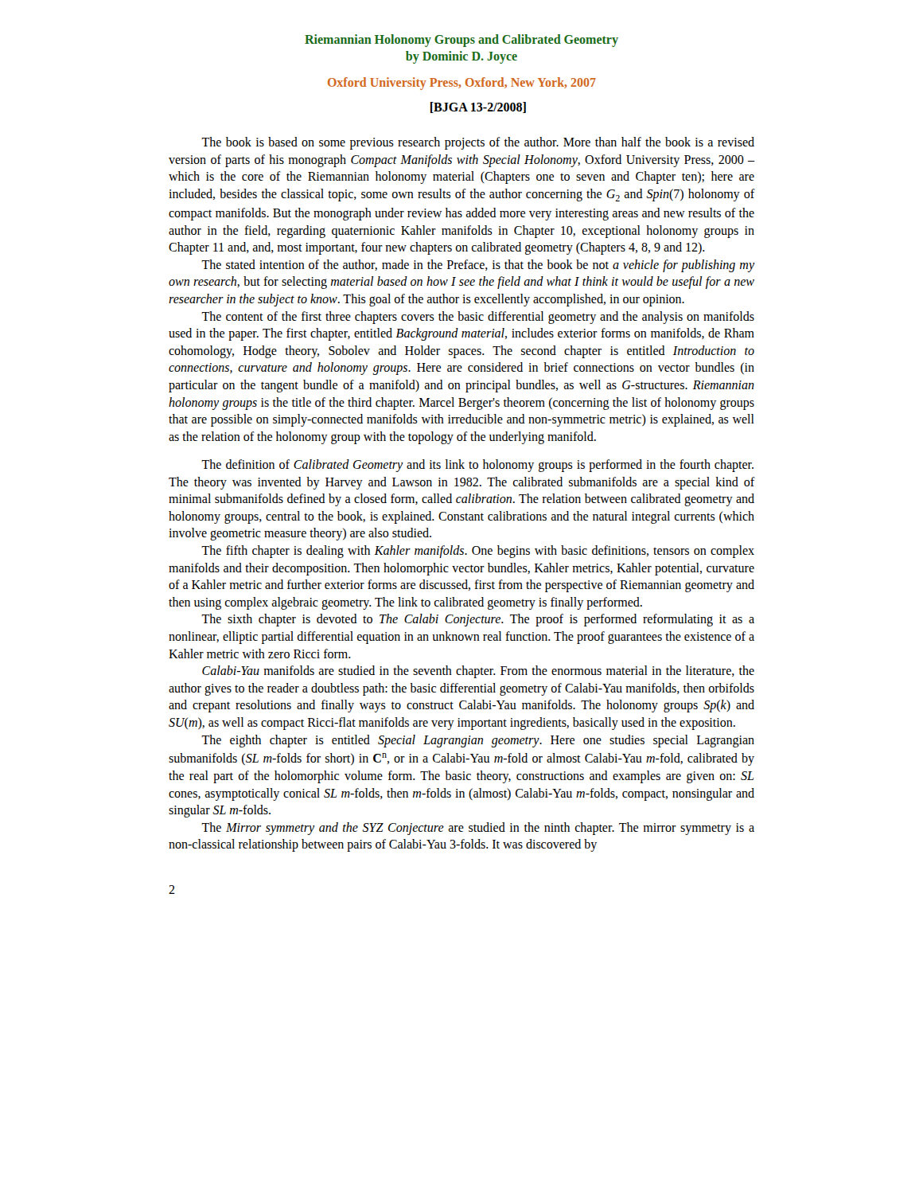Riemannian Holonomy Groups and Calibrated Geometry by Dominic D. Joyce
Oxford University Press, Oxford, New York, 2007
[BJGA 13-2/2008]
The book is based on some previous research projects of the author. More than half the book is a revised version of parts of his monograph Compact Manifolds with Special Holonomy, Oxford University Press, 2000 – which is the core of the Riemannian holonomy material (Chapters one to seven and Chapter ten); here are included, besides the classical topic, some own results of the author concerning the G2 and Spin(7) holonomy of compact manifolds. But the monograph under review has added more very interesting areas and new results of the author in the field, regarding quaternionic Kahler manifolds in Chapter 10, exceptional holonomy groups in Chapter 11 and, and, most important, four new chapters on calibrated geometry (Chapters 4, 8, 9 and 12).
The stated intention of the author, made in the Preface, is that the book be not a vehicle for publishing my own research, but for selecting material based on how I see the field and what I think it would be useful for a new researcher in the subject to know. This goal of the author is excellently accomplished, in our opinion.
The content of the first three chapters covers the basic differential geometry and the analysis on manifolds used in the paper. The first chapter, entitled Background material, includes exterior forms on manifolds, de Rham cohomology, Hodge theory, Sobolev and Holder spaces. The second chapter is entitled Introduction to connections, curvature and holonomy groups. Here are considered in brief connections on vector bundles (in particular on the tangent bundle of a manifold) and on principal bundles, as well as G-structures. Riemannian holonomy groups is the title of the third chapter. Marcel Berger's theorem (concerning the list of holonomy groups that are possible on simply-connected manifolds with irreducible and non-symmetric metric) is explained, as well as the relation of the holonomy group with the topology of the underlying manifold.
The definition of Calibrated Geometry and its link to holonomy groups is performed in the fourth chapter. The theory was invented by Harvey and Lawson in 1982. The calibrated submanifolds are a special kind of minimal submanifolds defined by a closed form, called calibration. The relation between calibrated geometry and holonomy groups, central to the book, is explained. Constant calibrations and the natural integral currents (which involve geometric measure theory) are also studied.
The fifth chapter is dealing with Kahler manifolds. One begins with basic definitions, tensors on complex manifolds and their decomposition. Then holomorphic vector bundles, Kahler metrics, Kahler potential, curvature of a Kahler metric and further exterior forms are discussed, first from the perspective of Riemannian geometry and then using complex algebraic geometry. The link to calibrated geometry is finally performed.
The sixth chapter is devoted to The Calabi Conjecture. The proof is performed reformulating it as a nonlinear, elliptic partial differential equation in an unknown real function. The proof guarantees the existence of a Kahler metric with zero Ricci form.
Calabi-Yau manifolds are studied in the seventh chapter. From the enormous material in the literature, the author gives to the reader a doubtless path: the basic differential geometry of Calabi-Yau manifolds, then orbifolds and crepant resolutions and finally ways to construct Calabi-Yau manifolds. The holonomy groups Sp(k) and SU(m), as well as compact Ricci-flat manifolds are very important ingredients, basically used in the exposition.
The eighth chapter is entitled Special Lagrangian geometry. Here one studies special Lagrangian submanifolds (SL m-folds for short) in Cn, or in a Calabi-Yau m-fold or almost Calabi-Yau m-fold, calibrated by the real part of the holomorphic volume form. The basic theory, constructions and examples are given on: SL cones, asymptotically conical SL m-folds, then m-folds in (almost) Calabi-Yau m-folds, compact, nonsingular and singular SL m-folds.
The Mirror symmetry and the SYZ Conjecture are studied in the ninth chapter. The mirror symmetry is a non-classical relationship between pairs of Calabi-Yau 3-folds. It was discovered by
2